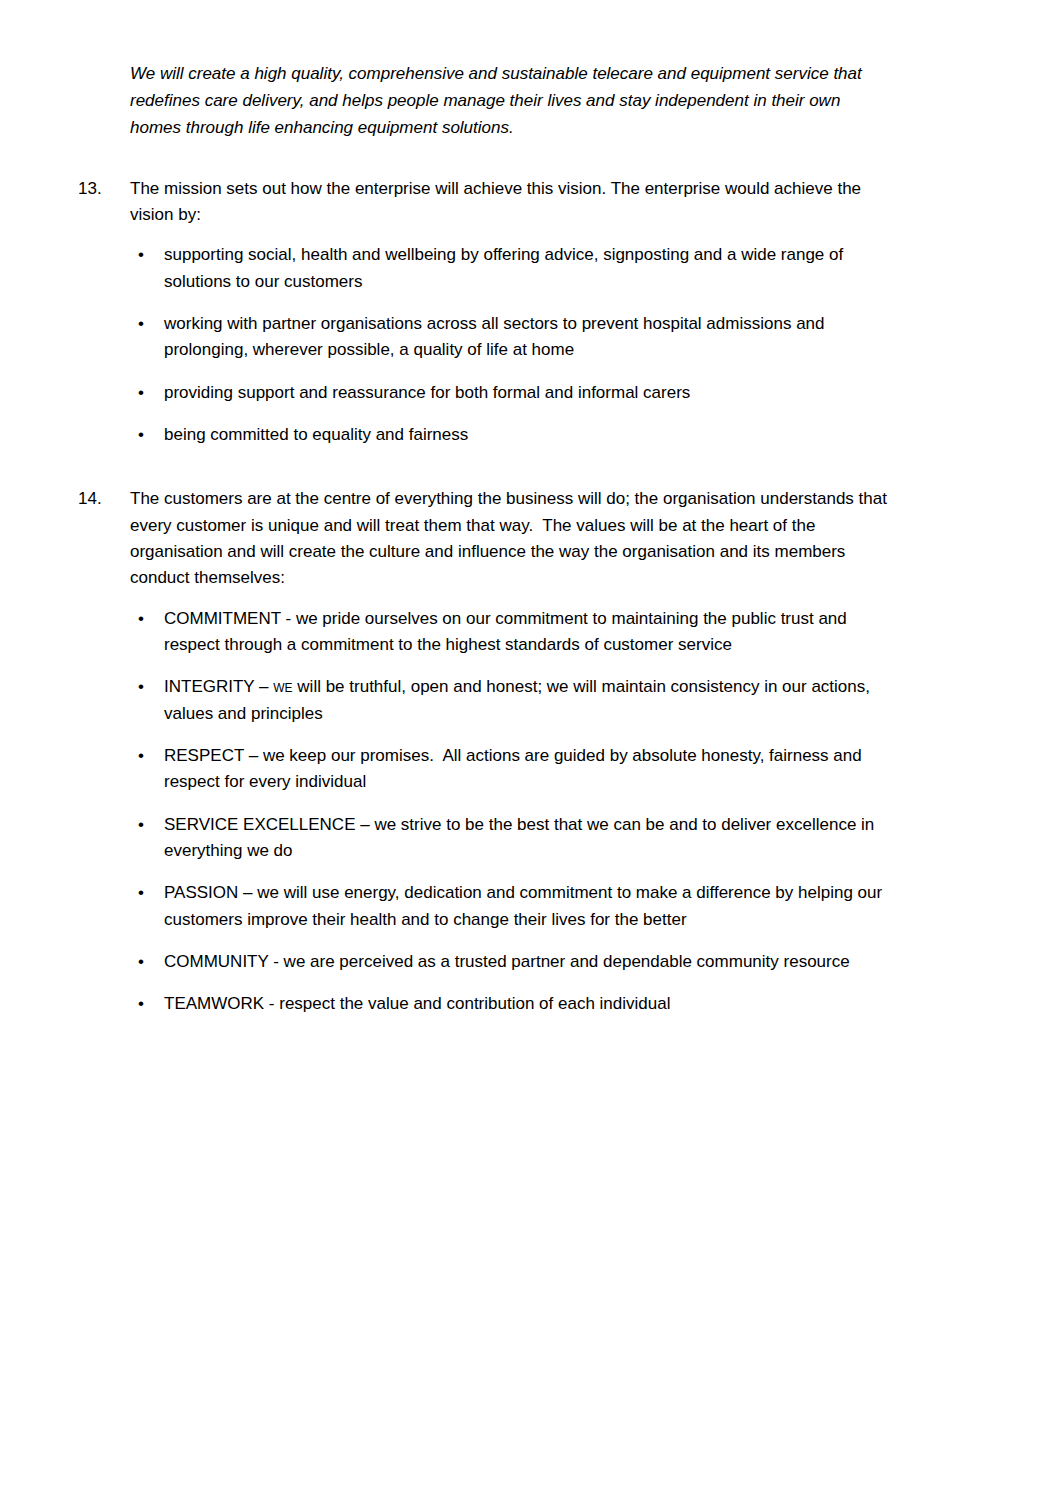We will create a high quality, comprehensive and sustainable telecare and equipment service that redefines care delivery, and helps people manage their lives and stay independent in their own homes through life enhancing equipment solutions.
13.
The mission sets out how the enterprise will achieve this vision. The enterprise would achieve the vision by:
supporting social, health and wellbeing by offering advice, signposting and a wide range of solutions to our customers
working with partner organisations across all sectors to prevent hospital admissions and prolonging, wherever possible, a quality of life at home
providing support and reassurance for both formal and informal carers
being committed to equality and fairness
14.
The customers are at the centre of everything the business will do; the organisation understands that every customer is unique and will treat them that way. The values will be at the heart of the organisation and will create the culture and influence the way the organisation and its members conduct themselves:
COMMITMENT - we pride ourselves on our commitment to maintaining the public trust and respect through a commitment to the highest standards of customer service
INTEGRITY – we will be truthful, open and honest; we will maintain consistency in our actions, values and principles
RESPECT – we keep our promises. All actions are guided by absolute honesty, fairness and respect for every individual
SERVICE EXCELLENCE – we strive to be the best that we can be and to deliver excellence in everything we do
PASSION – we will use energy, dedication and commitment to make a difference by helping our customers improve their health and to change their lives for the better
COMMUNITY - we are perceived as a trusted partner and dependable community resource
TEAMWORK - respect the value and contribution of each individual